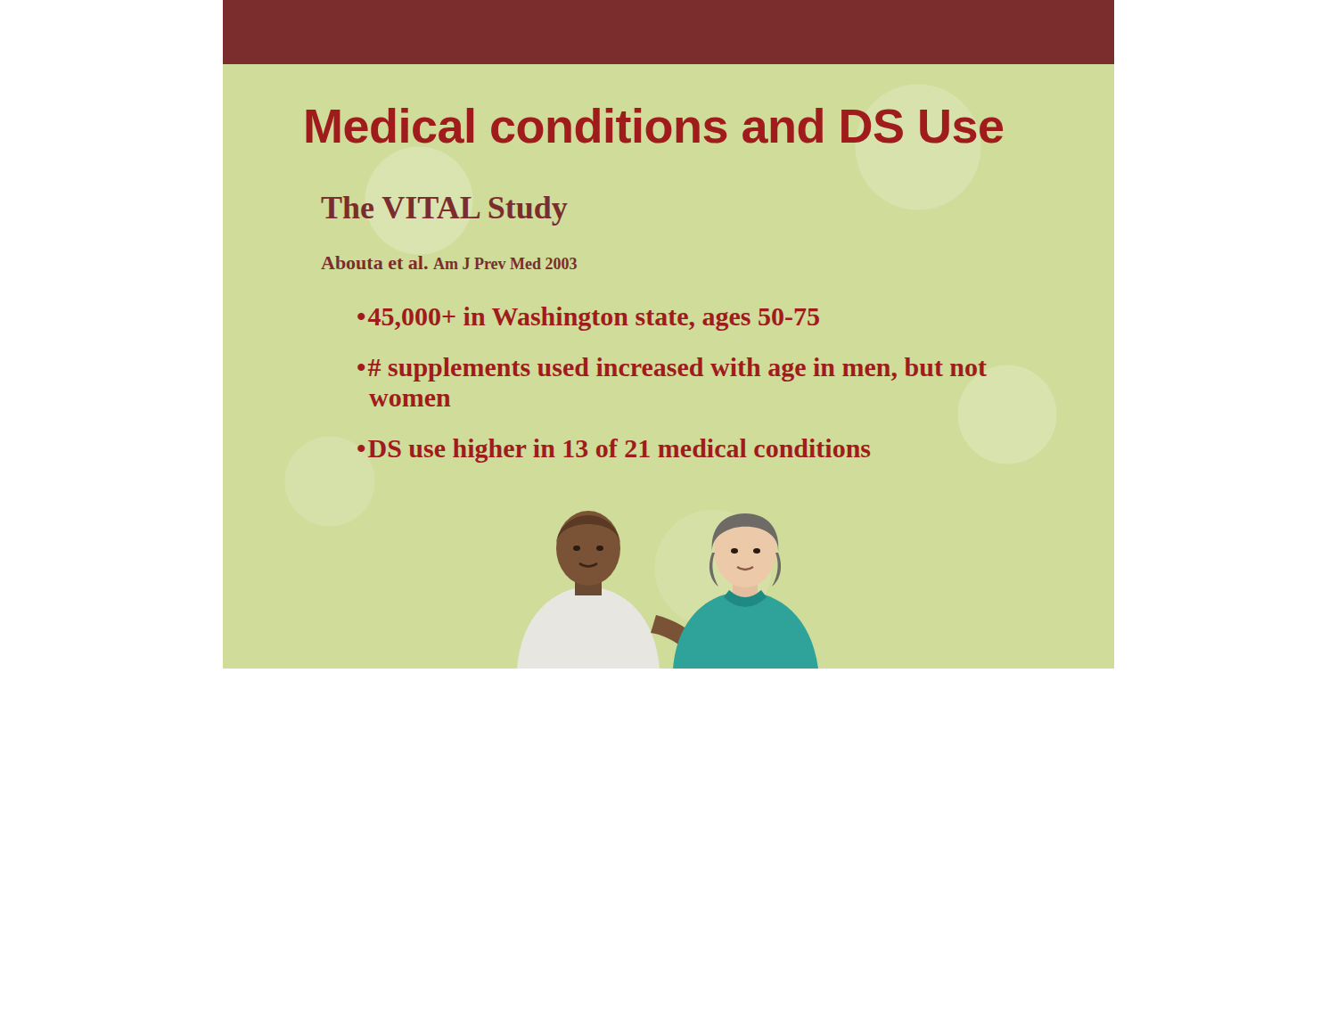Medical conditions and DS Use
The VITAL Study
Abouta et al. Am J Prev Med 2003
45,000+ in Washington state, ages 50-75
# supplements used increased with age in men, but not women
DS use higher in 13 of 21 medical conditions
Two women seated together